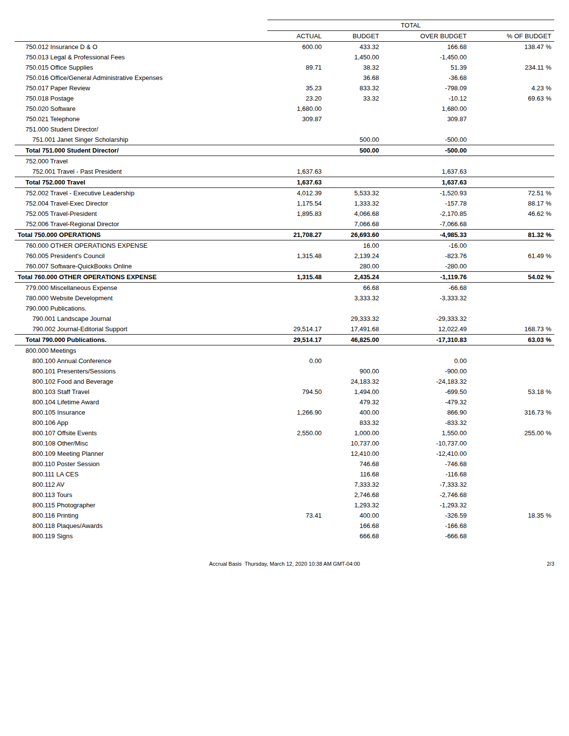| | TOTAL |
| --- | --- |
| | ACTUAL | BUDGET | OVER BUDGET | % OF BUDGET |
| 750.012 Insurance D & O | 600.00 | 433.32 | 166.68 | 138.47 % |
| 750.013 Legal & Professional Fees | | 1,450.00 | -1,450.00 | |
| 750.015 Office Supplies | 89.71 | 38.32 | 51.39 | 234.11 % |
| 750.016 Office/General Administrative Expenses | | 36.68 | -36.68 | |
| 750.017 Paper Review | 35.23 | 833.32 | -798.09 | 4.23 % |
| 750.018 Postage | 23.20 | 33.32 | -10.12 | 69.63 % |
| 750.020 Software | 1,680.00 | | 1,680.00 | |
| 750.021 Telephone | 309.87 | | 309.87 | |
| 751.000 Student Director/ | | | | |
| 751.001 Janet Singer Scholarship | | 500.00 | -500.00 | |
| Total 751.000 Student Director/ | | 500.00 | -500.00 | |
| 752.000 Travel | | | | |
| 752.001 Travel - Past President | 1,637.63 | | 1,637.63 | |
| Total 752.000 Travel | 1,637.63 | | 1,637.63 | |
| 752.002 Travel - Executive Leadership | 4,012.39 | 5,533.32 | -1,520.93 | 72.51 % |
| 752.004 Travel-Exec Director | 1,175.54 | 1,333.32 | -157.78 | 88.17 % |
| 752.005 Travel-President | 1,895.83 | 4,066.68 | -2,170.85 | 46.62 % |
| 752.006 Travel-Regional Director | | 7,066.68 | -7,066.68 | |
| Total 750.000 OPERATIONS | 21,708.27 | 26,693.60 | -4,985.33 | 81.32 % |
| 760.000 OTHER OPERATIONS EXPENSE | | 16.00 | -16.00 | |
| 760.005 President's Council | 1,315.48 | 2,139.24 | -823.76 | 61.49 % |
| 760.007 Software-QuickBooks Online | | 280.00 | -280.00 | |
| Total 760.000 OTHER OPERATIONS EXPENSE | 1,315.48 | 2,435.24 | -1,119.76 | 54.02 % |
| 779.000 Miscellaneous Expense | | 66.68 | -66.68 | |
| 780.000 Website Development | | 3,333.32 | -3,333.32 | |
| 790.000 Publications. | | | | |
| 790.001 Landscape Journal | | 29,333.32 | -29,333.32 | |
| 790.002 Journal-Editorial Support | 29,514.17 | 17,491.68 | 12,022.49 | 168.73 % |
| Total 790.000 Publications. | 29,514.17 | 46,825.00 | -17,310.83 | 63.03 % |
| 800.000 Meetings | | | | |
| 800.100 Annual Conference | 0.00 | | 0.00 | |
| 800.101 Presenters/Sessions | | 900.00 | -900.00 | |
| 800.102 Food and Beverage | | 24,183.32 | -24,183.32 | |
| 800.103 Staff Travel | 794.50 | 1,494.00 | -699.50 | 53.18 % |
| 800.104 Lifetime Award | | 479.32 | -479.32 | |
| 800.105 Insurance | 1,266.90 | 400.00 | 866.90 | 316.73 % |
| 800.106 App | | 833.32 | -833.32 | |
| 800.107 Offsite Events | 2,550.00 | 1,000.00 | 1,550.00 | 255.00 % |
| 800.108 Other/Misc | | 10,737.00 | -10,737.00 | |
| 800.109 Meeting Planner | | 12,410.00 | -12,410.00 | |
| 800.110 Poster Session | | 746.68 | -746.68 | |
| 800.111 LA CES | | 116.68 | -116.68 | |
| 800.112 AV | | 7,333.32 | -7,333.32 | |
| 800.113 Tours | | 2,746.68 | -2,746.68 | |
| 800.115 Photographer | | 1,293.32 | -1,293.32 | |
| 800.116 Printing | 73.41 | 400.00 | -326.59 | 18.35 % |
| 800.118 Plaques/Awards | | 166.68 | -166.68 | |
| 800.119 Signs | | 666.68 | -666.68 | |
Accrual Basis Thursday, March 12, 2020 10:38 AM GMT-04:00 2/3